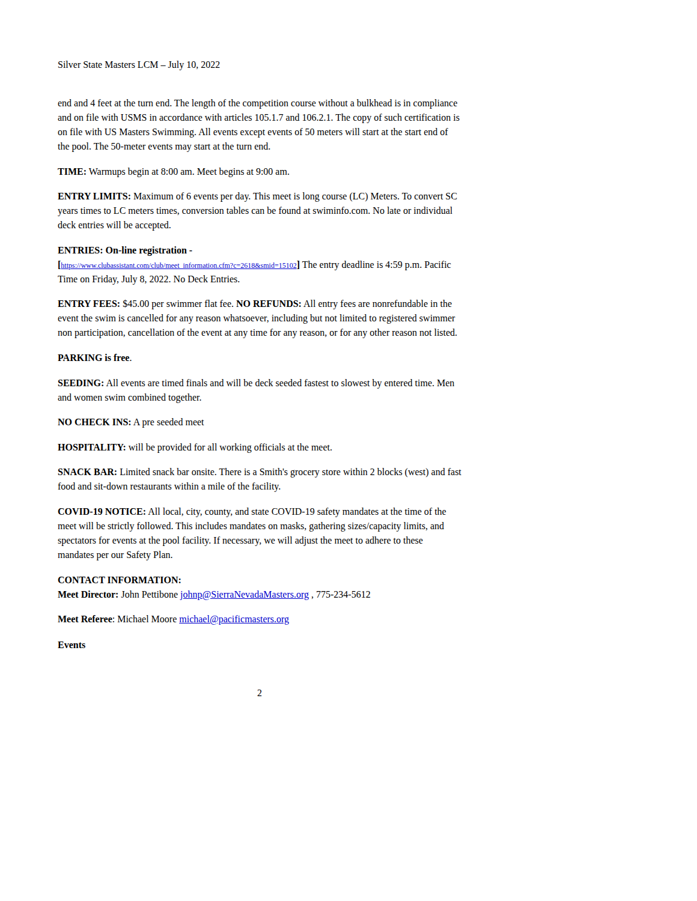Silver State Masters LCM – July 10, 2022
end and 4 feet at the turn end. The length of the competition course without a bulkhead is in compliance and on file with USMS in accordance with articles 105.1.7 and 106.2.1. The copy of such certification is on file with US Masters Swimming. All events except events of 50 meters will start at the start end of the pool. The 50-meter events may start at the turn end.
TIME: Warmups begin at 8:00 am. Meet begins at 9:00 am.
ENTRY LIMITS: Maximum of 6 events per day. This meet is long course (LC) Meters. To convert SC years times to LC meters times, conversion tables can be found at swiminfo.com. No late or individual deck entries will be accepted.
ENTRIES: On-line registration -
[https://www.clubassistant.com/club/meet_information.cfm?c=2618&smid=15102] The entry deadline is 4:59 p.m. Pacific Time on Friday, July 8, 2022. No Deck Entries.
ENTRY FEES: $45.00 per swimmer flat fee. NO REFUNDS: All entry fees are nonrefundable in the event the swim is cancelled for any reason whatsoever, including but not limited to registered swimmer non participation, cancellation of the event at any time for any reason, or for any other reason not listed.
PARKING is free.
SEEDING: All events are timed finals and will be deck seeded fastest to slowest by entered time. Men and women swim combined together.
NO CHECK INS: A pre seeded meet
HOSPITALITY: will be provided for all working officials at the meet.
SNACK BAR: Limited snack bar onsite. There is a Smith's grocery store within 2 blocks (west) and fast food and sit-down restaurants within a mile of the facility.
COVID-19 NOTICE: All local, city, county, and state COVID-19 safety mandates at the time of the meet will be strictly followed. This includes mandates on masks, gathering sizes/capacity limits, and spectators for events at the pool facility. If necessary, we will adjust the meet to adhere to these mandates per our Safety Plan.
CONTACT INFORMATION:
Meet Director: John Pettibone johnp@SierraNevadaMasters.org , 775-234-5612
Meet Referee: Michael Moore michael@pacificmasters.org
Events
2